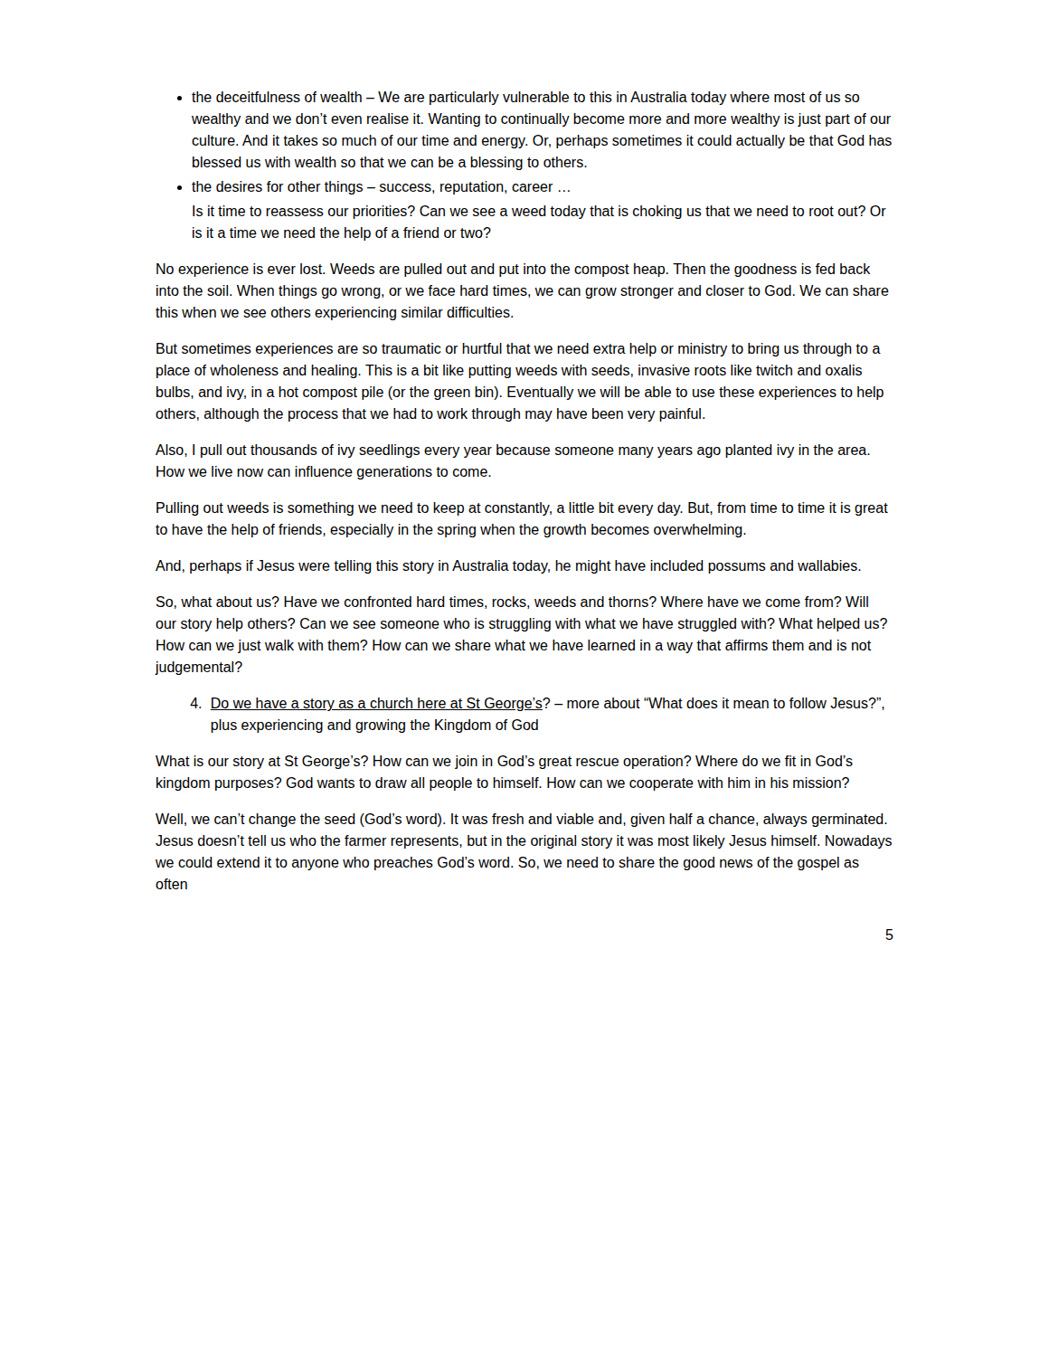the deceitfulness of wealth – We are particularly vulnerable to this in Australia today where most of us so wealthy and we don’t even realise it. Wanting to continually become more and more wealthy is just part of our culture. And it takes so much of our time and energy. Or, perhaps sometimes it could actually be that God has blessed us with wealth so that we can be a blessing to others.
the desires for other things – success, reputation, career …
Is it time to reassess our priorities? Can we see a weed today that is choking us that we need to root out? Or is it a time we need the help of a friend or two?
No experience is ever lost. Weeds are pulled out and put into the compost heap. Then the goodness is fed back into the soil. When things go wrong, or we face hard times, we can grow stronger and closer to God. We can share this when we see others experiencing similar difficulties.
But sometimes experiences are so traumatic or hurtful that we need extra help or ministry to bring us through to a place of wholeness and healing. This is a bit like putting weeds with seeds, invasive roots like twitch and oxalis bulbs, and ivy, in a hot compost pile (or the green bin). Eventually we will be able to use these experiences to help others, although the process that we had to work through may have been very painful.
Also, I pull out thousands of ivy seedlings every year because someone many years ago planted ivy in the area. How we live now can influence generations to come.
Pulling out weeds is something we need to keep at constantly, a little bit every day. But, from time to time it is great to have the help of friends, especially in the spring when the growth becomes overwhelming.
And, perhaps if Jesus were telling this story in Australia today, he might have included possums and wallabies.
So, what about us? Have we confronted hard times, rocks, weeds and thorns? Where have we come from? Will our story help others? Can we see someone who is struggling with what we have struggled with? What helped us? How can we just walk with them? How can we share what we have learned in a way that affirms them and is not judgemental?
Do we have a story as a church here at St George’s? – more about “What does it mean to follow Jesus?”, plus experiencing and growing the Kingdom of God
What is our story at St George’s? How can we join in God’s great rescue operation? Where do we fit in God’s kingdom purposes? God wants to draw all people to himself. How can we cooperate with him in his mission?
Well, we can’t change the seed (God’s word). It was fresh and viable and, given half a chance, always germinated. Jesus doesn’t tell us who the farmer represents, but in the original story it was most likely Jesus himself. Nowadays we could extend it to anyone who preaches God’s word. So, we need to share the good news of the gospel as often
5